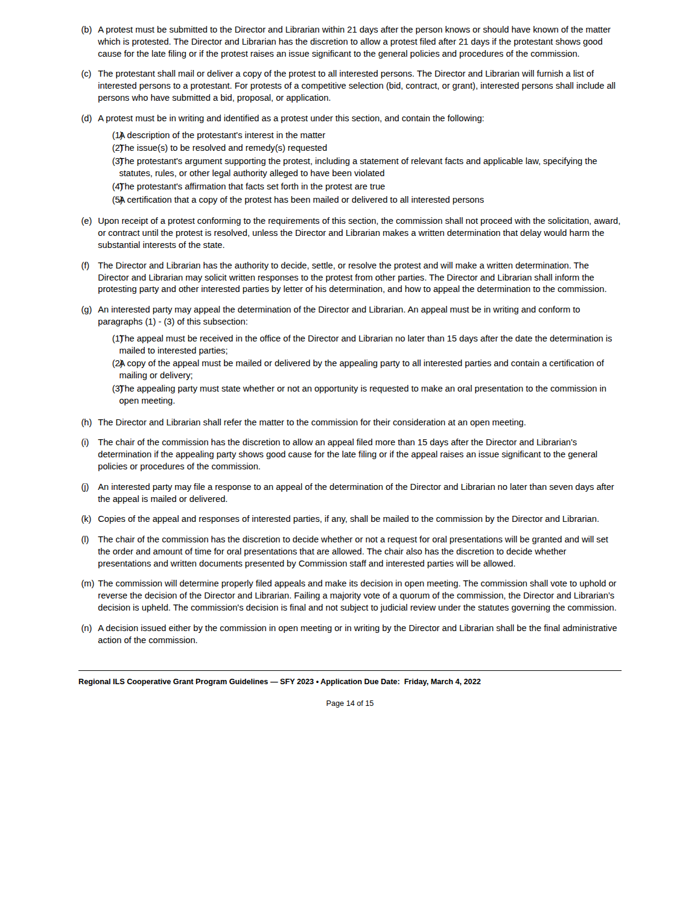(b) A protest must be submitted to the Director and Librarian within 21 days after the person knows or should have known of the matter which is protested. The Director and Librarian has the discretion to allow a protest filed after 21 days if the protestant shows good cause for the late filing or if the protest raises an issue significant to the general policies and procedures of the commission.
(c) The protestant shall mail or deliver a copy of the protest to all interested persons. The Director and Librarian will furnish a list of interested persons to a protestant. For protests of a competitive selection (bid, contract, or grant), interested persons shall include all persons who have submitted a bid, proposal, or application.
(d) A protest must be in writing and identified as a protest under this section, and contain the following:
(1) A description of the protestant's interest in the matter
(2) The issue(s) to be resolved and remedy(s) requested
(3) The protestant's argument supporting the protest, including a statement of relevant facts and applicable law, specifying the statutes, rules, or other legal authority alleged to have been violated
(4) The protestant's affirmation that facts set forth in the protest are true
(5) A certification that a copy of the protest has been mailed or delivered to all interested persons
(e) Upon receipt of a protest conforming to the requirements of this section, the commission shall not proceed with the solicitation, award, or contract until the protest is resolved, unless the Director and Librarian makes a written determination that delay would harm the substantial interests of the state.
(f) The Director and Librarian has the authority to decide, settle, or resolve the protest and will make a written determination. The Director and Librarian may solicit written responses to the protest from other parties. The Director and Librarian shall inform the protesting party and other interested parties by letter of his determination, and how to appeal the determination to the commission.
(g) An interested party may appeal the determination of the Director and Librarian. An appeal must be in writing and conform to paragraphs (1) - (3) of this subsection:
(1) The appeal must be received in the office of the Director and Librarian no later than 15 days after the date the determination is mailed to interested parties;
(2) A copy of the appeal must be mailed or delivered by the appealing party to all interested parties and contain a certification of mailing or delivery;
(3) The appealing party must state whether or not an opportunity is requested to make an oral presentation to the commission in open meeting.
(h) The Director and Librarian shall refer the matter to the commission for their consideration at an open meeting.
(i) The chair of the commission has the discretion to allow an appeal filed more than 15 days after the Director and Librarian's determination if the appealing party shows good cause for the late filing or if the appeal raises an issue significant to the general policies or procedures of the commission.
(j) An interested party may file a response to an appeal of the determination of the Director and Librarian no later than seven days after the appeal is mailed or delivered.
(k) Copies of the appeal and responses of interested parties, if any, shall be mailed to the commission by the Director and Librarian.
(l) The chair of the commission has the discretion to decide whether or not a request for oral presentations will be granted and will set the order and amount of time for oral presentations that are allowed. The chair also has the discretion to decide whether presentations and written documents presented by Commission staff and interested parties will be allowed.
(m) The commission will determine properly filed appeals and make its decision in open meeting. The commission shall vote to uphold or reverse the decision of the Director and Librarian. Failing a majority vote of a quorum of the commission, the Director and Librarian’s decision is upheld. The commission's decision is final and not subject to judicial review under the statutes governing the commission.
(n) A decision issued either by the commission in open meeting or in writing by the Director and Librarian shall be the final administrative action of the commission.
Regional ILS Cooperative Grant Program Guidelines — SFY 2023 • Application Due Date: Friday, March 4, 2022
Page 14 of 15